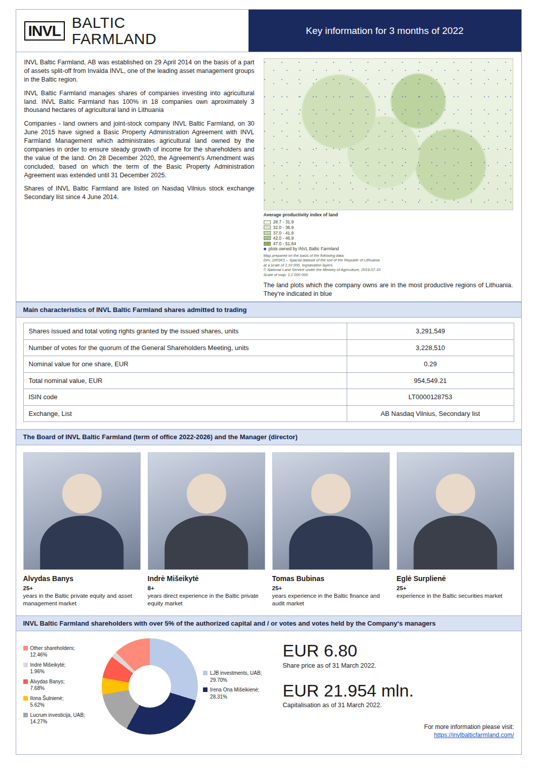INVL BALTIC
FARMLAND
Key information for 3 months of 2022
INVL Baltic Farmland, AB was established on 29 April 2014 on the basis of a part of assets split-off from Invalda INVL, one of the leading asset management groups in the Baltic region.
INVL Baltic Farmland manages shares of companies investing into agricultural land. INVL Baltic Farmland has 100% in 18 companies own aproximately 3 thousand hectares of agricultural land in Lithuania
Companies - land owners and joint-stock company INVL Baltic Farmland, on 30 June 2015 have signed a Basic Property Administration Agreement with INVL Farmland Management which administrates agricultural land owned by the companies in order to ensure steady growth of income for the shareholders and the value of the land. On 28 December 2020, the Agreement’s Amendment was concluded, based on which the term of the Basic Property Administration Agreement was extended until 31 December 2025.
Shares of INVL Baltic Farmland are listed on Nasdaq Vilnius stock exchange Secondary list since 4 June 2014.
Average productivity index of land
28.7 - 31.9
32.0 - 36.9
37.0 - 41.9
42.0 - 46.9
47.0 - 51.64
plots owned by INVL Baltic Farmland
Map prepared on the basis of the following data:
Dirv_DRSK1 – Spacial dataset of the soil of the Republic of Lithuania
at a scale of 1:10 000, explanation layers.
© National Land Service under the Ministry of Agriculture, 2019-07-10
Scale of map: 1:2 000 000
The land plots which the company owns are in the most productive regions of Lithuania. They‘re indicated in blue
Main characteristics of INVL Baltic Farmland shares admitted to trading
| Shares issued and total voting rights granted by the issued shares, units | 3,291,549 |
| Number of votes for the quorum of the General Shareholders Meeting, units | 3,228,510 |
| Nominal value for one share, EUR | 0.29 |
| Total nominal value, EUR | 954,549.21 |
| ISIN code | LT0000128753 |
| Exchange, List | AB Nasdaq Vilnius, Secondary list |
The Board of INVL Baltic Farmland (term of office 2022-2026) and the Manager (director)
Alvydas Banys
25+
years in the Baltic private equity and asset management market
Indrė Mišeikytė
8+
years direct experience in the Baltic private equity market
Tomas Bubinas
25+
years experience in the Baltic finance and audit market
Eglė Surplienė
25+
experience in the Baltic securities market
INVL Baltic Farmland shareholders with over 5% of the authorized capital and / or votes and votes held by the Company‘s managers
Other shareholders;
12.46%
Indrė Mišeikytė;
1.96%
Alvydas Banys;
7.68%
Ilona Šulnienė;
5.62%
Lucrum investicija, UAB;
14.27%
LJB investments, UAB;
29.70%
Irena Ona Mišeikienė;
28.31%
EUR 6.80
Share price as of 31 March 2022.
EUR 21.954 mln.
Capitalisation as of 31 March 2022.
For more information please visit:
https://invlbalticfarmland.com/